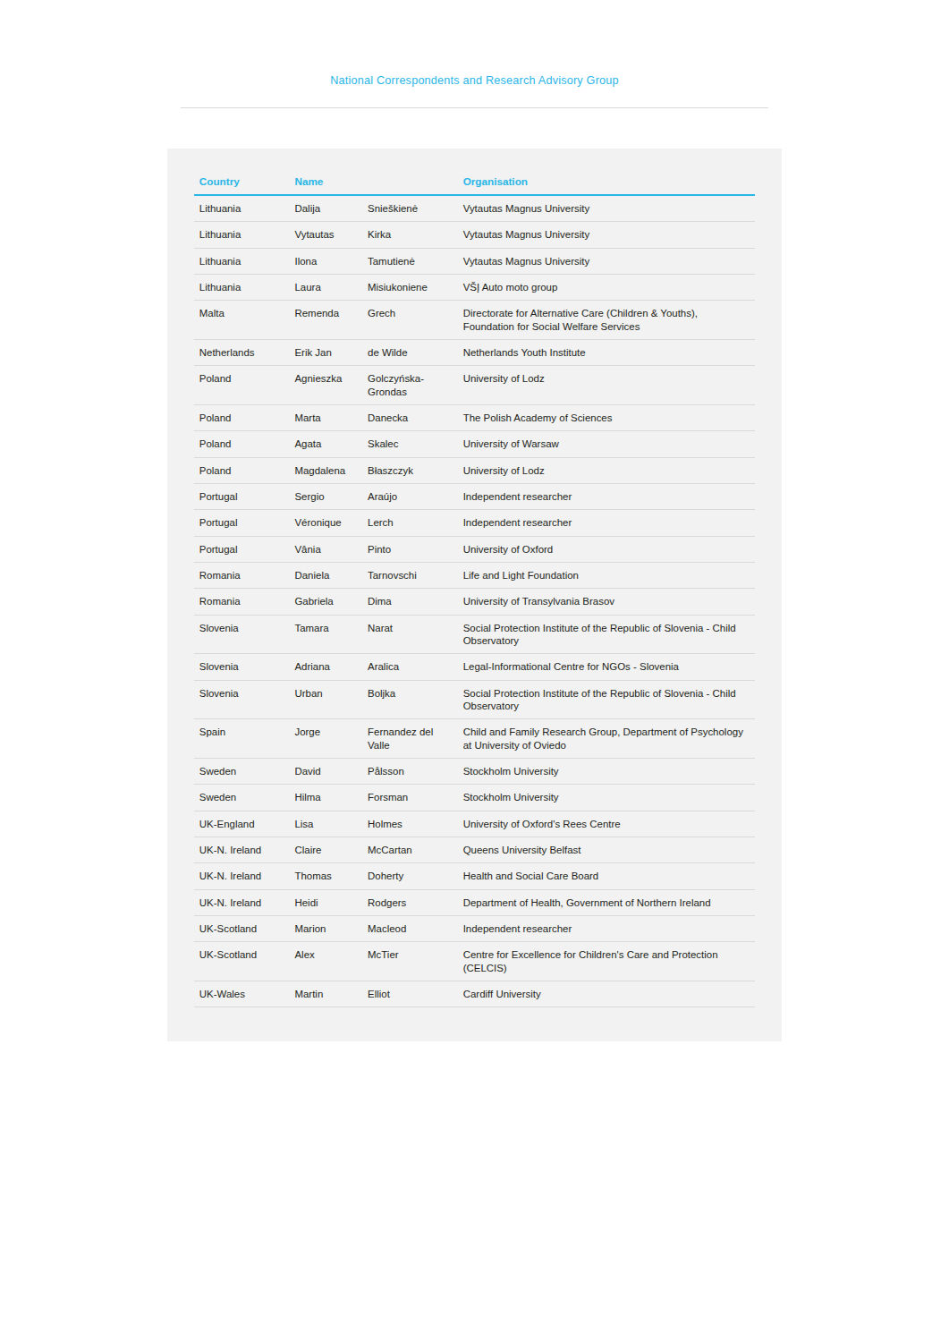National Correspondents and Research Advisory Group
| Country | Name | | Organisation |
| --- | --- | --- | --- |
| Lithuania | Dalija | Snieškienė | Vytautas Magnus University |
| Lithuania | Vytautas | Kirka | Vytautas Magnus University |
| Lithuania | Ilona | Tamutienė | Vytautas Magnus University |
| Lithuania | Laura | Misiukoniene | VŠĮ Auto moto group |
| Malta | Remenda | Grech | Directorate for Alternative Care (Children & Youths), Foundation for Social Welfare Services |
| Netherlands | Erik Jan | de Wilde | Netherlands Youth Institute |
| Poland | Agnieszka | Golczyńska-Grondas | University of Lodz |
| Poland | Marta | Danecka | The Polish Academy of Sciences |
| Poland | Agata | Skalec | University of Warsaw |
| Poland | Magdalena | Błaszczyk | University of Lodz |
| Portugal | Sergio | Araújo | Independent researcher |
| Portugal | Véronique | Lerch | Independent researcher |
| Portugal | Vânia | Pinto | University of Oxford |
| Romania | Daniela | Tarnovschi | Life and Light Foundation |
| Romania | Gabriela | Dima | University of Transylvania Brasov |
| Slovenia | Tamara | Narat | Social Protection Institute of the Republic of Slovenia - Child Observatory |
| Slovenia | Adriana | Aralica | Legal-Informational Centre for NGOs - Slovenia |
| Slovenia | Urban | Boljka | Social Protection Institute of the Republic of Slovenia - Child Observatory |
| Spain | Jorge | Fernandez del Valle | Child and Family Research Group, Department of Psychology at University of Oviedo |
| Sweden | David | Pålsson | Stockholm University |
| Sweden | Hilma | Forsman | Stockholm University |
| UK-England | Lisa | Holmes | University of Oxford's Rees Centre |
| UK-N. Ireland | Claire | McCartan | Queens University Belfast |
| UK-N. Ireland | Thomas | Doherty | Health and Social Care Board |
| UK-N. Ireland | Heidi | Rodgers | Department of Health, Government of Northern Ireland |
| UK-Scotland | Marion | Macleod | Independent researcher |
| UK-Scotland | Alex | McTier | Centre for Excellence for Children's Care and Protection (CELCIS) |
| UK-Wales | Martin | Elliot | Cardiff University |